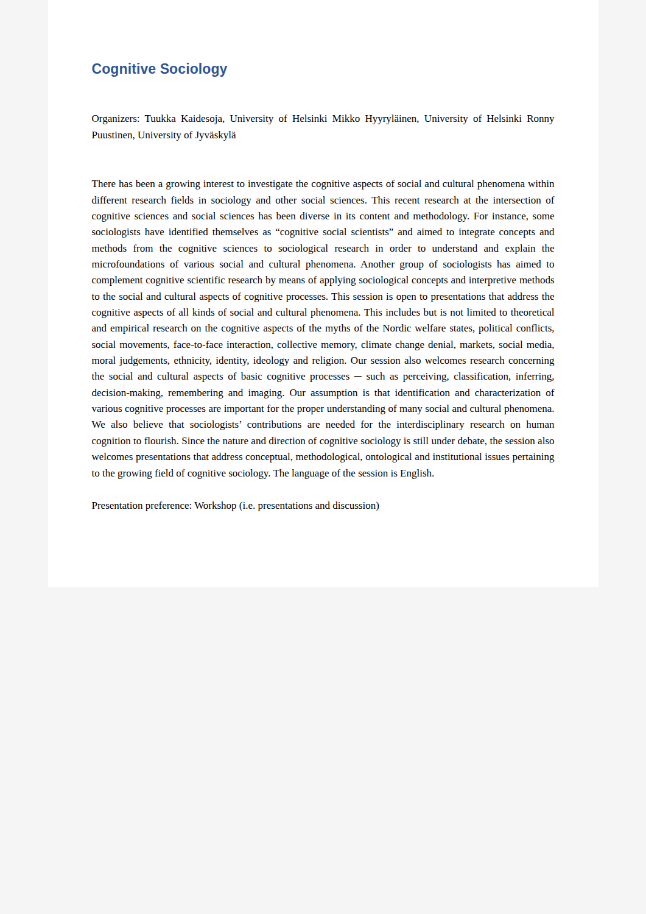Cognitive Sociology
Organizers: Tuukka Kaidesoja, University of Helsinki Mikko Hyyryläinen, University of Helsinki Ronny Puustinen, University of Jyväskylä
There has been a growing interest to investigate the cognitive aspects of social and cultural phenomena within different research fields in sociology and other social sciences. This recent research at the intersection of cognitive sciences and social sciences has been diverse in its content and methodology. For instance, some sociologists have identified themselves as “cognitive social scientists” and aimed to integrate concepts and methods from the cognitive sciences to sociological research in order to understand and explain the microfoundations of various social and cultural phenomena. Another group of sociologists has aimed to complement cognitive scientific research by means of applying sociological concepts and interpretive methods to the social and cultural aspects of cognitive processes. This session is open to presentations that address the cognitive aspects of all kinds of social and cultural phenomena. This includes but is not limited to theoretical and empirical research on the cognitive aspects of the myths of the Nordic welfare states, political conflicts, social movements, face-to-face interaction, collective memory, climate change denial, markets, social media, moral judgements, ethnicity, identity, ideology and religion. Our session also welcomes research concerning the social and cultural aspects of basic cognitive processes ─ such as perceiving, classification, inferring, decision-making, remembering and imaging. Our assumption is that identification and characterization of various cognitive processes are important for the proper understanding of many social and cultural phenomena. We also believe that sociologists’ contributions are needed for the interdisciplinary research on human cognition to flourish. Since the nature and direction of cognitive sociology is still under debate, the session also welcomes presentations that address conceptual, methodological, ontological and institutional issues pertaining to the growing field of cognitive sociology. The language of the session is English.
Presentation preference: Workshop (i.e. presentations and discussion)